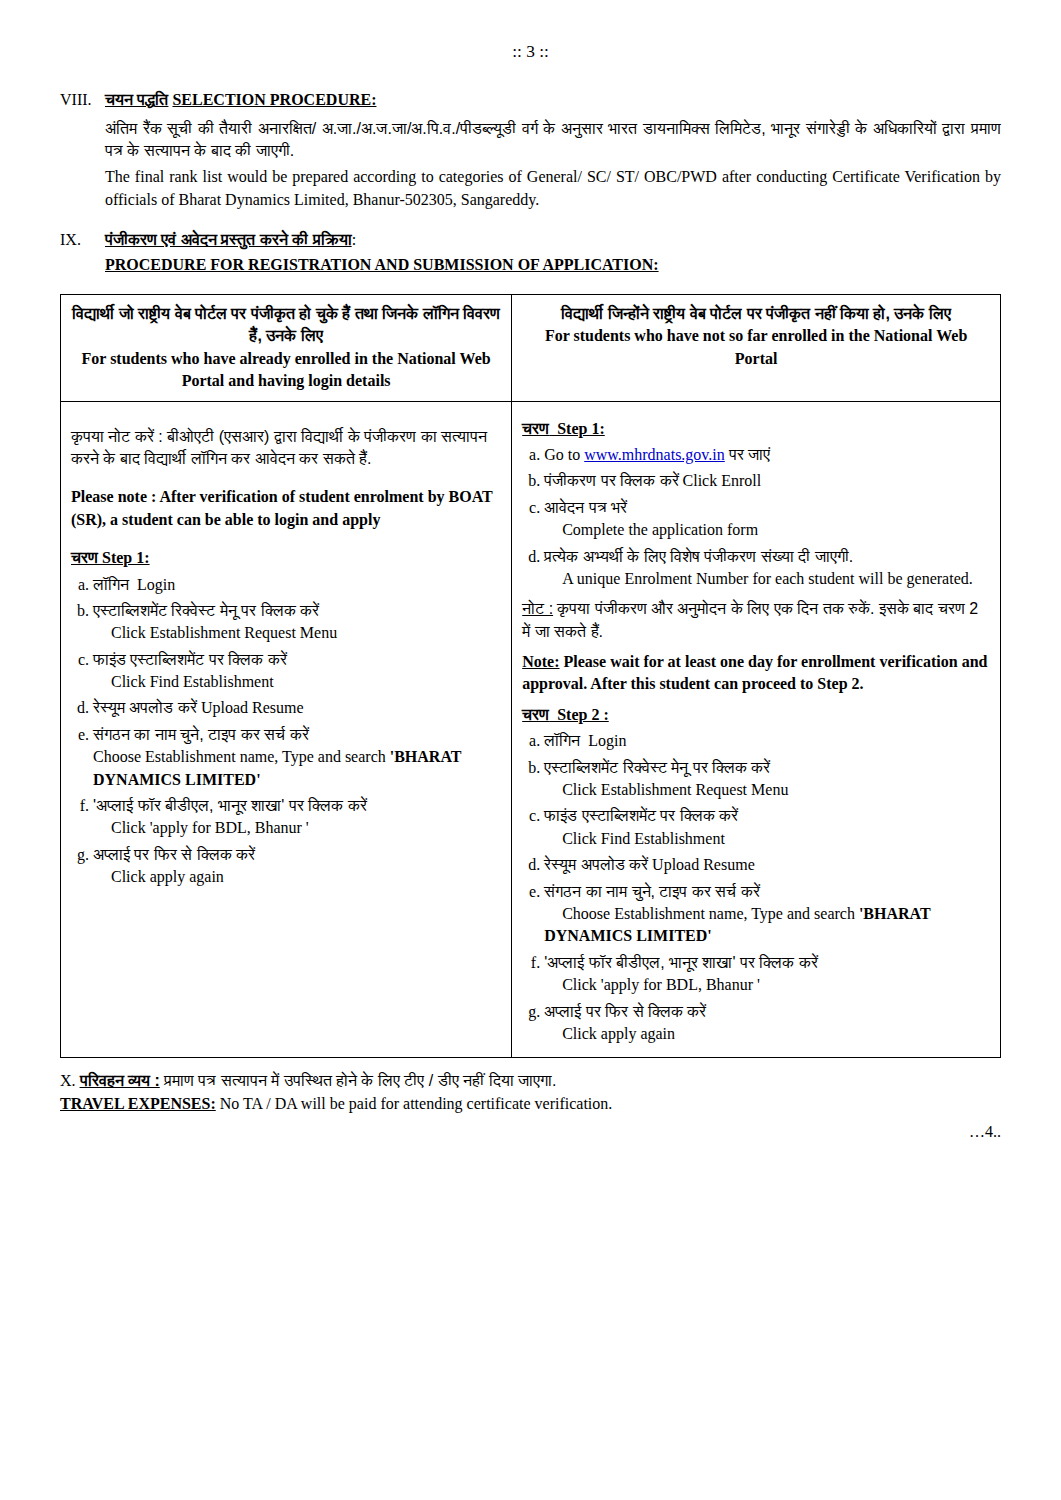:: 3 ::
VIII. चयन पद्धति SELECTION PROCEDURE:
अंतिम रैंक सूची की तैयारी अनारक्षित/ अ.जा./अ.ज.जा/अ.पि.व./पीडब्ल्यूडी वर्ग के अनुसार भारत डायनामिक्स लिमिटेड, भानूर संगारेड्डी के अधिकारियों द्वारा प्रमाण पत्र के सत्यापन के बाद की जाएगी.
The final rank list would be prepared according to categories of General/ SC/ ST/ OBC/PWD after conducting Certificate Verification by officials of Bharat Dynamics Limited, Bhanur-502305, Sangareddy.
IX. पंजीकरण एवं अवेदन प्रस्तुत करने की प्रक्रिया:
PROCEDURE FOR REGISTRATION AND SUBMISSION OF APPLICATION:
| विद्यार्थी जो राष्ट्रीय वेब पोर्टल पर पंजीकृत हो चुके हैं तथा जिनके लॉगिन विवरण हैं, उनके लिए For students who have already enrolled in the National Web Portal and having login details | विद्यार्थी जिन्होंने राष्ट्रीय वेब पोर्टल पर पंजीकृत नहीं किया हो, उनके लिए For students who have not so far enrolled in the National Web Portal |
| --- | --- |
| कृपया नोट करें : बीओएटी (एसआर) द्वारा विद्यार्थी के पंजीकरण का सत्यापन करने के बाद विद्यार्थी लॉगिन कर आवेदन कर सकते हैं. Please note : After verification of student enrolment by BOAT (SR), a student can be able to login and apply चरण Step 1: लॉगिन Login एस्टाब्लिशमेंट रिक्वेस्ट मेनू पर क्लिक करें Click Establishment Request Menu फाइंड एस्टाब्लिशमेंट पर क्लिक करें Click Find Establishment रेस्यूम अपलोड करें Upload Resume संगठन का नाम चुने, टाइप कर सर्च करें Choose Establishment name, Type and search 'BHARAT DYNAMICS LIMITED' 'अप्लाई फॉर बीडीएल, भानूर शाखा' पर क्लिक करें Click 'apply for BDL, Bhanur ' अप्लाई पर फिर से क्लिक करें Click apply again | चरण Step 1: Go to www.mhrdnats.gov.in पर जाएं पंजीकरण पर क्लिक करें Click Enroll आवेदन पत्र भरें Complete the application form प्रत्येक अभ्यर्थी के लिए विशेष पंजीकरण संख्या दी जाएगी. A unique Enrolment Number for each student will be generated. नोट : कृपया पंजीकरण और अनुमोदन के लिए एक दिन तक रुकें. इसके बाद चरण 2 में जा सकते हैं. Note: Please wait for at least one day for enrollment verification and approval. After this student can proceed to Step 2. चरण Step 2 : लॉगिन Login एस्टाब्लिशमेंट रिक्वेस्ट मेनू पर क्लिक करें Click Establishment Request Menu फाइंड एस्टाब्लिशमेंट पर क्लिक करें Click Find Establishment रेस्यूम अपलोड करें Upload Resume संगठन का नाम चुने, टाइप कर सर्च करें Choose Establishment name, Type and search 'BHARAT DYNAMICS LIMITED' 'अप्लाई फॉर बीडीएल, भानूर शाखा' पर क्लिक करें Click 'apply for BDL, Bhanur ' अप्लाई पर फिर से क्लिक करें Click apply again |
X. परिवहन व्यय : प्रमाण पत्र सत्यापन में उपस्थित होने के लिए टीए / डीए नहीं दिया जाएगा.
TRAVEL EXPENSES: No TA / DA will be paid for attending certificate verification.
…4..